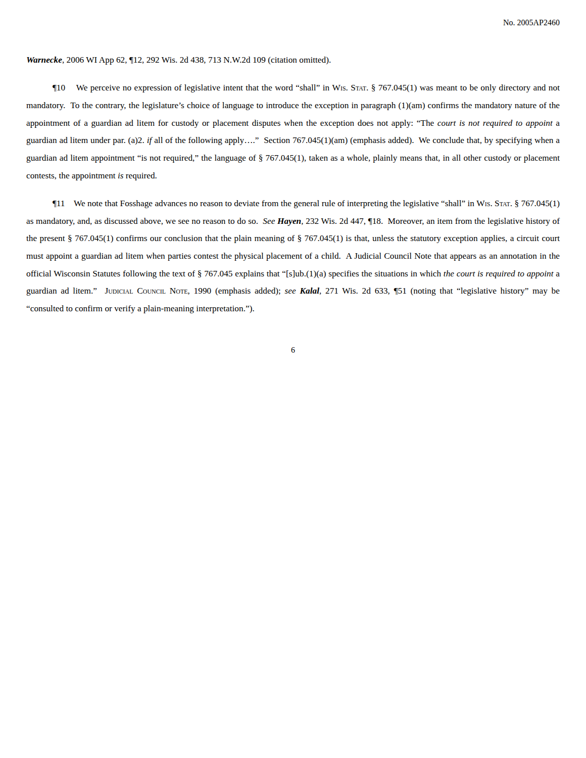No. 2005AP2460
Warnecke, 2006 WI App 62, ¶12, 292 Wis. 2d 438, 713 N.W.2d 109 (citation omitted).
¶10 We perceive no expression of legislative intent that the word “shall” in Wis. Stat. § 767.045(1) was meant to be only directory and not mandatory. To the contrary, the legislature’s choice of language to introduce the exception in paragraph (1)(am) confirms the mandatory nature of the appointment of a guardian ad litem for custody or placement disputes when the exception does not apply: “The court is not required to appoint a guardian ad litem under par. (a)2. if all of the following apply….” Section 767.045(1)(am) (emphasis added). We conclude that, by specifying when a guardian ad litem appointment “is not required,” the language of § 767.045(1), taken as a whole, plainly means that, in all other custody or placement contests, the appointment is required.
¶11 We note that Fosshage advances no reason to deviate from the general rule of interpreting the legislative “shall” in Wis. Stat. § 767.045(1) as mandatory, and, as discussed above, we see no reason to do so. See Hayen, 232 Wis. 2d 447, ¶18. Moreover, an item from the legislative history of the present § 767.045(1) confirms our conclusion that the plain meaning of § 767.045(1) is that, unless the statutory exception applies, a circuit court must appoint a guardian ad litem when parties contest the physical placement of a child. A Judicial Council Note that appears as an annotation in the official Wisconsin Statutes following the text of § 767.045 explains that “[s]ub.(1)(a) specifies the situations in which the court is required to appoint a guardian ad litem.” Judicial Council Note, 1990 (emphasis added); see Kalal, 271 Wis. 2d 633, ¶51 (noting that “legislative history” may be “consulted to confirm or verify a plain-meaning interpretation.”).
6